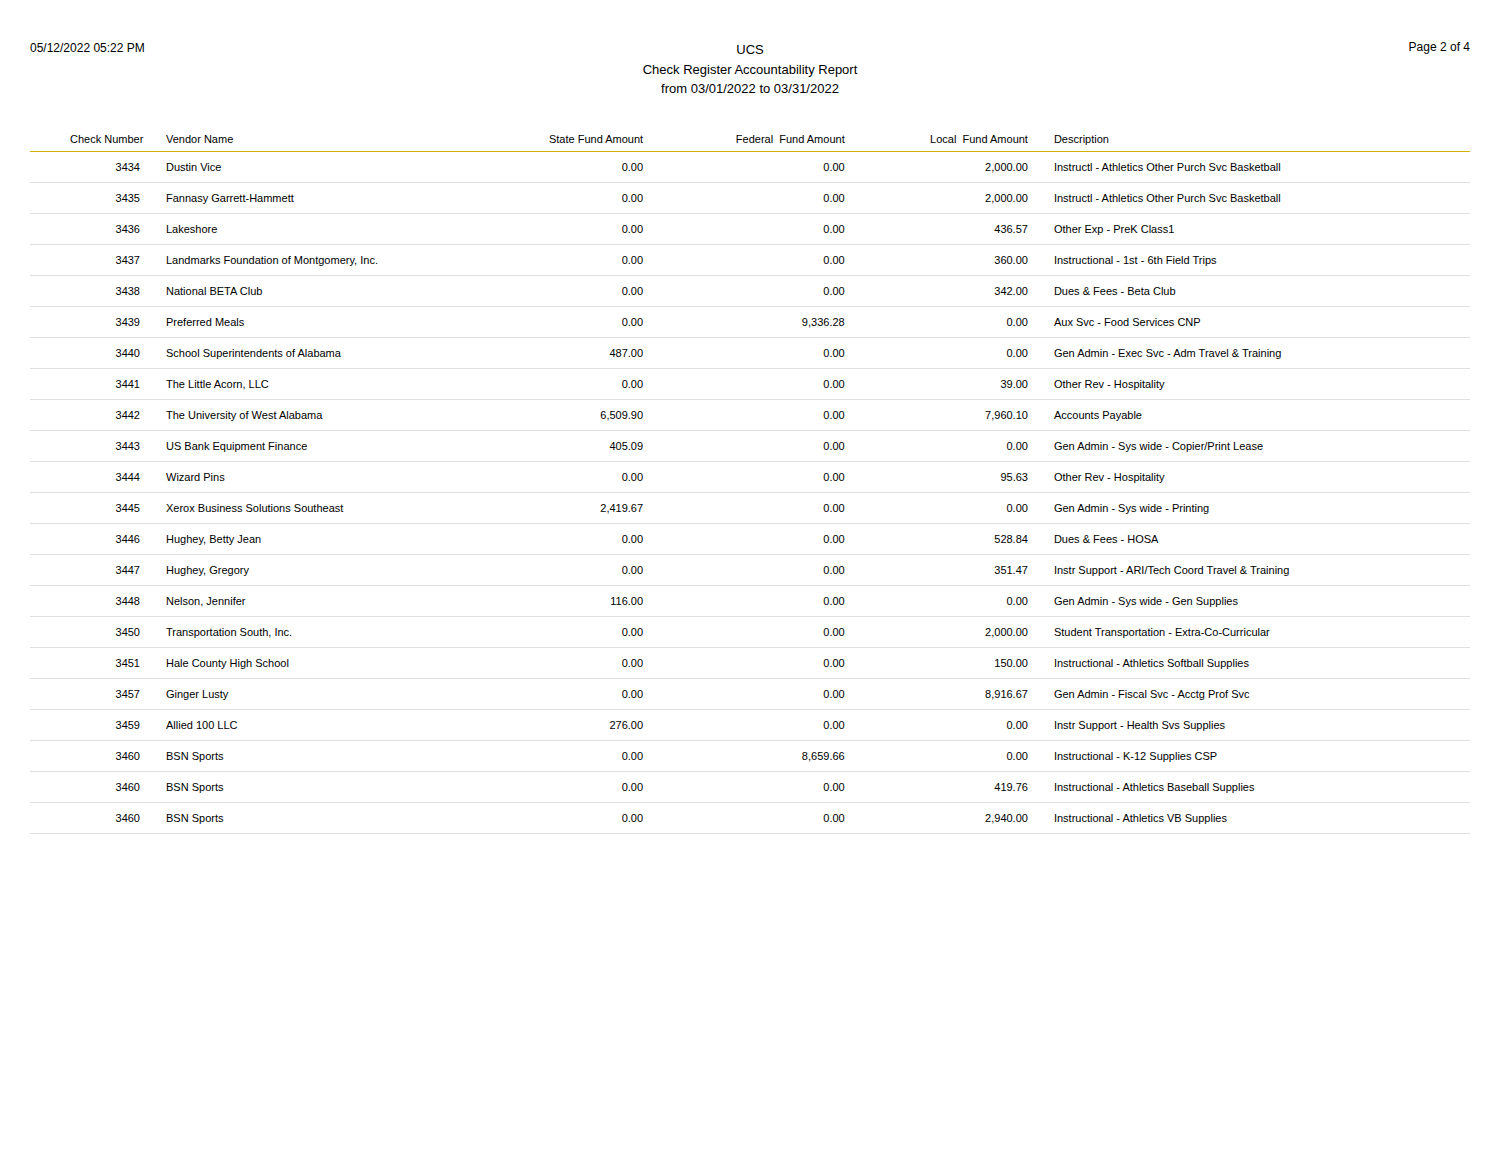05/12/2022 05:22 PM
Page 2 of 4
UCS
Check Register Accountability Report
from 03/01/2022 to 03/31/2022
| Check Number | Vendor Name | State Fund Amount | Federal Fund Amount | Local Fund Amount | Description |
| --- | --- | --- | --- | --- | --- |
| 3434 | Dustin Vice | 0.00 | 0.00 | 2,000.00 | Instructl - Athletics Other Purch Svc Basketball |
| 3435 | Fannasy Garrett-Hammett | 0.00 | 0.00 | 2,000.00 | Instructl - Athletics Other Purch Svc Basketball |
| 3436 | Lakeshore | 0.00 | 0.00 | 436.57 | Other Exp - PreK Class1 |
| 3437 | Landmarks Foundation of Montgomery, Inc. | 0.00 | 0.00 | 360.00 | Instructional - 1st - 6th Field Trips |
| 3438 | National BETA Club | 0.00 | 0.00 | 342.00 | Dues & Fees - Beta Club |
| 3439 | Preferred Meals | 0.00 | 9,336.28 | 0.00 | Aux Svc - Food Services CNP |
| 3440 | School Superintendents of Alabama | 487.00 | 0.00 | 0.00 | Gen Admin - Exec Svc - Adm Travel & Training |
| 3441 | The Little Acorn, LLC | 0.00 | 0.00 | 39.00 | Other Rev - Hospitality |
| 3442 | The University of West Alabama | 6,509.90 | 0.00 | 7,960.10 | Accounts Payable |
| 3443 | US Bank Equipment Finance | 405.09 | 0.00 | 0.00 | Gen Admin - Sys wide - Copier/Print Lease |
| 3444 | Wizard Pins | 0.00 | 0.00 | 95.63 | Other Rev - Hospitality |
| 3445 | Xerox Business Solutions Southeast | 2,419.67 | 0.00 | 0.00 | Gen Admin - Sys wide - Printing |
| 3446 | Hughey, Betty Jean | 0.00 | 0.00 | 528.84 | Dues & Fees - HOSA |
| 3447 | Hughey, Gregory | 0.00 | 0.00 | 351.47 | Instr Support - ARI/Tech Coord Travel & Training |
| 3448 | Nelson, Jennifer | 116.00 | 0.00 | 0.00 | Gen Admin - Sys wide - Gen Supplies |
| 3450 | Transportation South, Inc. | 0.00 | 0.00 | 2,000.00 | Student Transportation - Extra-Co-Curricular |
| 3451 | Hale County High School | 0.00 | 0.00 | 150.00 | Instructional - Athletics Softball Supplies |
| 3457 | Ginger Lusty | 0.00 | 0.00 | 8,916.67 | Gen Admin - Fiscal Svc - Acctg Prof Svc |
| 3459 | Allied 100 LLC | 276.00 | 0.00 | 0.00 | Instr Support - Health Svs Supplies |
| 3460 | BSN Sports | 0.00 | 8,659.66 | 0.00 | Instructional - K-12 Supplies CSP |
| 3460 | BSN Sports | 0.00 | 0.00 | 419.76 | Instructional - Athletics Baseball Supplies |
| 3460 | BSN Sports | 0.00 | 0.00 | 2,940.00 | Instructional - Athletics VB Supplies |